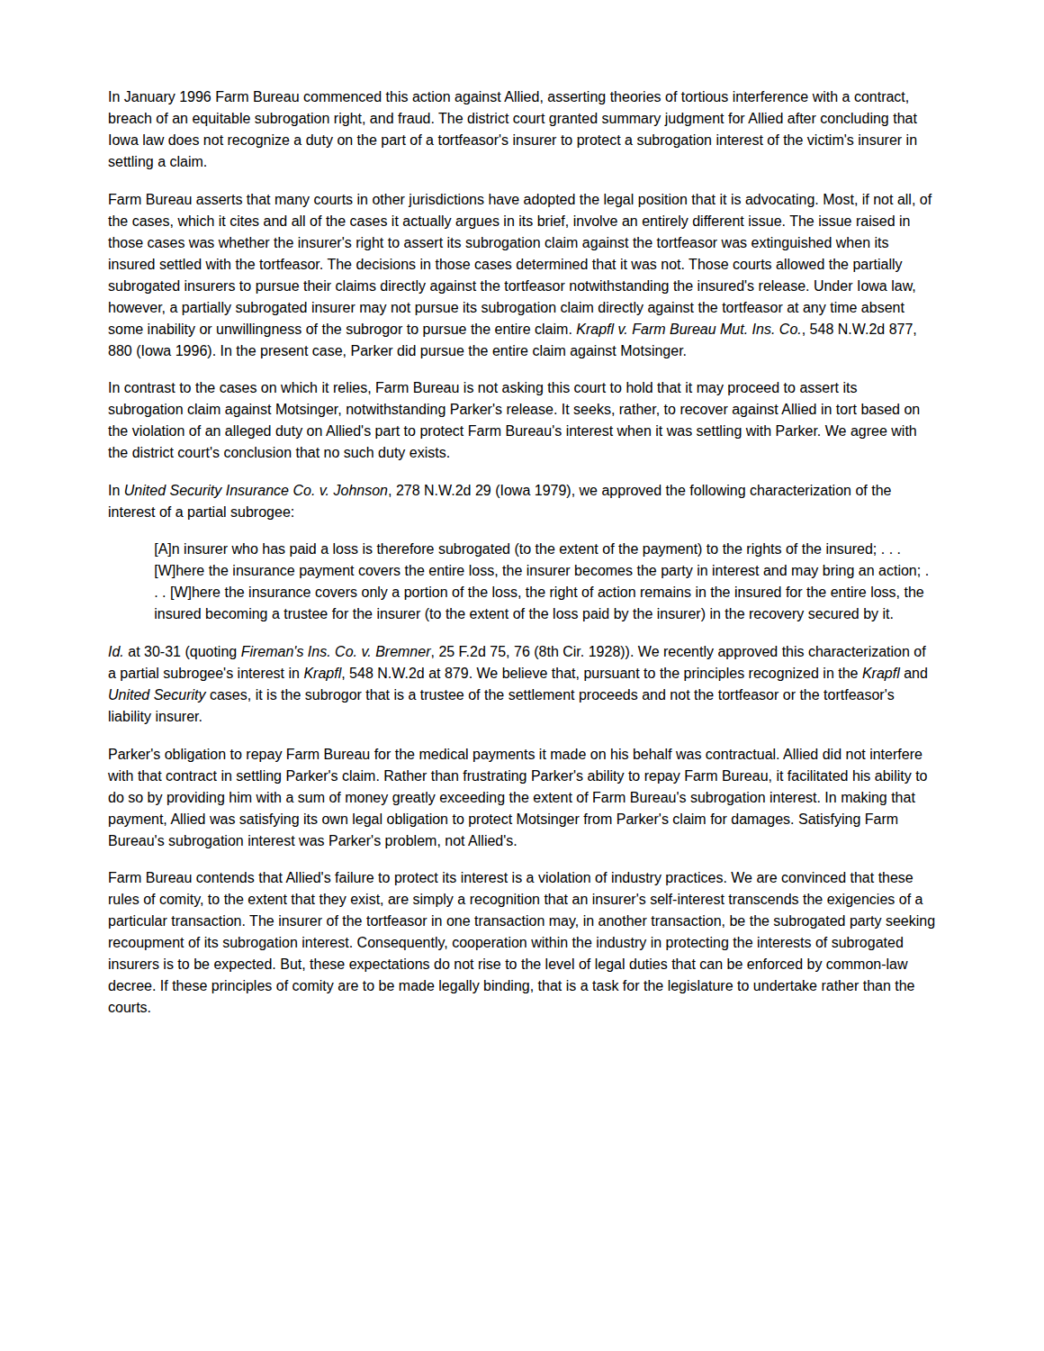In January 1996 Farm Bureau commenced this action against Allied, asserting theories of tortious interference with a contract, breach of an equitable subrogation right, and fraud. The district court granted summary judgment for Allied after concluding that Iowa law does not recognize a duty on the part of a tortfeasor's insurer to protect a subrogation interest of the victim's insurer in settling a claim.
Farm Bureau asserts that many courts in other jurisdictions have adopted the legal position that it is advocating. Most, if not all, of the cases, which it cites and all of the cases it actually argues in its brief, involve an entirely different issue. The issue raised in those cases was whether the insurer's right to assert its subrogation claim against the tortfeasor was extinguished when its insured settled with the tortfeasor. The decisions in those cases determined that it was not. Those courts allowed the partially subrogated insurers to pursue their claims directly against the tortfeasor notwithstanding the insured's release. Under Iowa law, however, a partially subrogated insurer may not pursue its subrogation claim directly against the tortfeasor at any time absent some inability or unwillingness of the subrogor to pursue the entire claim. Krapfl v. Farm Bureau Mut. Ins. Co., 548 N.W.2d 877, 880 (Iowa 1996). In the present case, Parker did pursue the entire claim against Motsinger.
In contrast to the cases on which it relies, Farm Bureau is not asking this court to hold that it may proceed to assert its subrogation claim against Motsinger, notwithstanding Parker's release. It seeks, rather, to recover against Allied in tort based on the violation of an alleged duty on Allied's part to protect Farm Bureau's interest when it was settling with Parker. We agree with the district court's conclusion that no such duty exists.
In United Security Insurance Co. v. Johnson, 278 N.W.2d 29 (Iowa 1979), we approved the following characterization of the interest of a partial subrogee:
[A]n insurer who has paid a loss is therefore subrogated (to the extent of the payment) to the rights of the insured; . . . [W]here the insurance payment covers the entire loss, the insurer becomes the party in interest and may bring an action; . . . [W]here the insurance covers only a portion of the loss, the right of action remains in the insured for the entire loss, the insured becoming a trustee for the insurer (to the extent of the loss paid by the insurer) in the recovery secured by it.
Id. at 30-31 (quoting Fireman's Ins. Co. v. Bremner, 25 F.2d 75, 76 (8th Cir. 1928)). We recently approved this characterization of a partial subrogee's interest in Krapfl, 548 N.W.2d at 879. We believe that, pursuant to the principles recognized in the Krapfl and United Security cases, it is the subrogor that is a trustee of the settlement proceeds and not the tortfeasor or the tortfeasor's liability insurer.
Parker's obligation to repay Farm Bureau for the medical payments it made on his behalf was contractual. Allied did not interfere with that contract in settling Parker's claim. Rather than frustrating Parker's ability to repay Farm Bureau, it facilitated his ability to do so by providing him with a sum of money greatly exceeding the extent of Farm Bureau's subrogation interest. In making that payment, Allied was satisfying its own legal obligation to protect Motsinger from Parker's claim for damages. Satisfying Farm Bureau's subrogation interest was Parker's problem, not Allied's.
Farm Bureau contends that Allied's failure to protect its interest is a violation of industry practices. We are convinced that these rules of comity, to the extent that they exist, are simply a recognition that an insurer's self-interest transcends the exigencies of a particular transaction. The insurer of the tortfeasor in one transaction may, in another transaction, be the subrogated party seeking recoupment of its subrogation interest. Consequently, cooperation within the industry in protecting the interests of subrogated insurers is to be expected. But, these expectations do not rise to the level of legal duties that can be enforced by common-law decree. If these principles of comity are to be made legally binding, that is a task for the legislature to undertake rather than the courts.